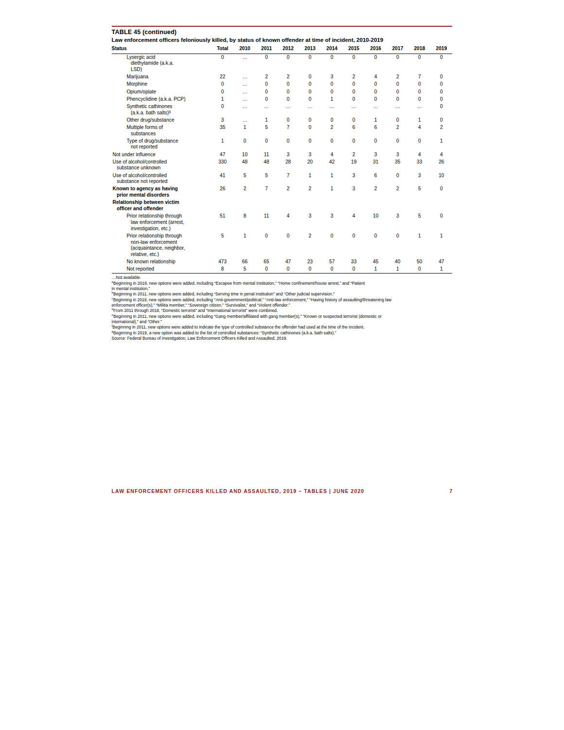TABLE 45 (continued)
Law enforcement officers feloniously killed, by status of known offender at time of incident, 2010-2019
| Status | Total | 2010 | 2011 | 2012 | 2013 | 2014 | 2015 | 2016 | 2017 | 2018 | 2019 |
| --- | --- | --- | --- | --- | --- | --- | --- | --- | --- | --- | --- |
| Lysergic acid diethylamide (a.k.a. LSD) | 0 | … | 0 | 0 | 0 | 0 | 0 | 0 | 0 | 0 | 0 |
| Marijuana | 22 | … | 2 | 2 | 0 | 3 | 2 | 4 | 2 | 7 | 0 |
| Morphine | 0 | … | 0 | 0 | 0 | 0 | 0 | 0 | 0 | 0 | 0 |
| Opium/opiate | 0 | … | 0 | 0 | 0 | 0 | 0 | 0 | 0 | 0 | 0 |
| Phencyclidine (a.k.a. PCP) | 1 | … | 0 | 0 | 0 | 1 | 0 | 0 | 0 | 0 | 0 |
| Synthetic cathinones (a.k.a. bath salts) g | 0 | … | … | … | … | … | … | … | … | … | 0 |
| Other drug/substance | 3 | … | 1 | 0 | 0 | 0 | 0 | 1 | 0 | 1 | 0 |
| Multiple forms of substances | 35 | 1 | 5 | 7 | 0 | 2 | 6 | 6 | 2 | 4 | 2 |
| Type of drug/substance not reported | 1 | 0 | 0 | 0 | 0 | 0 | 0 | 0 | 0 | 0 | 1 |
| Not under influence | 47 | 10 | 11 | 3 | 3 | 4 | 2 | 3 | 3 | 4 | 4 |
| Use of alcohol/controlled substance unknown | 330 | 48 | 48 | 28 | 20 | 42 | 19 | 31 | 35 | 33 | 26 |
| Use of alcohol/controlled substance not reported | 41 | 5 | 5 | 7 | 1 | 1 | 3 | 6 | 0 | 3 | 10 |
| Known to agency as having prior mental disorders | 26 | 2 | 7 | 2 | 2 | 1 | 3 | 2 | 2 | 5 | 0 |
| Relationship between victim officer and offender | | | | | | | | | | | |
| Prior relationship through law enforcement (arrest, investigation, etc.) | 51 | 8 | 11 | 4 | 3 | 3 | 4 | 10 | 3 | 5 | 0 |
| Prior relationship through non-law enforcement (acquaintance, neighbor, relative, etc.) | 5 | 1 | 0 | 0 | 2 | 0 | 0 | 0 | 0 | 1 | 1 |
| No known relationship | 473 | 66 | 65 | 47 | 23 | 57 | 33 | 45 | 40 | 50 | 47 |
| Not reported | 8 | 5 | 0 | 0 | 0 | 0 | 0 | 1 | 1 | 0 | 1 |
…Not available.
aBeginning in 2019, new options were added, including “Escapee from mental institution,” “Home confinement/house arrest,” and “Patient
in mental institution.”
bBeginning in 2011, new options were added, including “Serving time in penal institution” and “Other judicial supervision.”
cBeginning in 2019, new options were added, including “Anti-government/political,” “Anti-law enforcement,” “Having history of assaulting/threatening law
enforcement officer(s),” “Militia member,” “Sovereign citizen,” “Survivalist,” and “Violent offender.”
dFrom 2011 through 2018, “Domestic terrorist” and “International terrorist” were combined.
eBeginning in 2011, new options were added, including “Gang member/affiliated with gang member(s),” “Known or suspected terrorist (domestic or
international),” and “Other.”
fBeginning in 2011, new options were added to indicate the type of controlled substance the offender had used at the time of the incident.
gBeginning in 2019, a new option was added to the list of controlled substances: “Synthetic cathinones (a.k.a. bath salts).”
Source: Federal Bureau of Investigation, Law Enforcement Officers Killed and Assaulted, 2019.
LAW ENFORCEMENT OFFICERS KILLED AND ASSAULTED, 2019 – TABLES | JUNE 2020
7